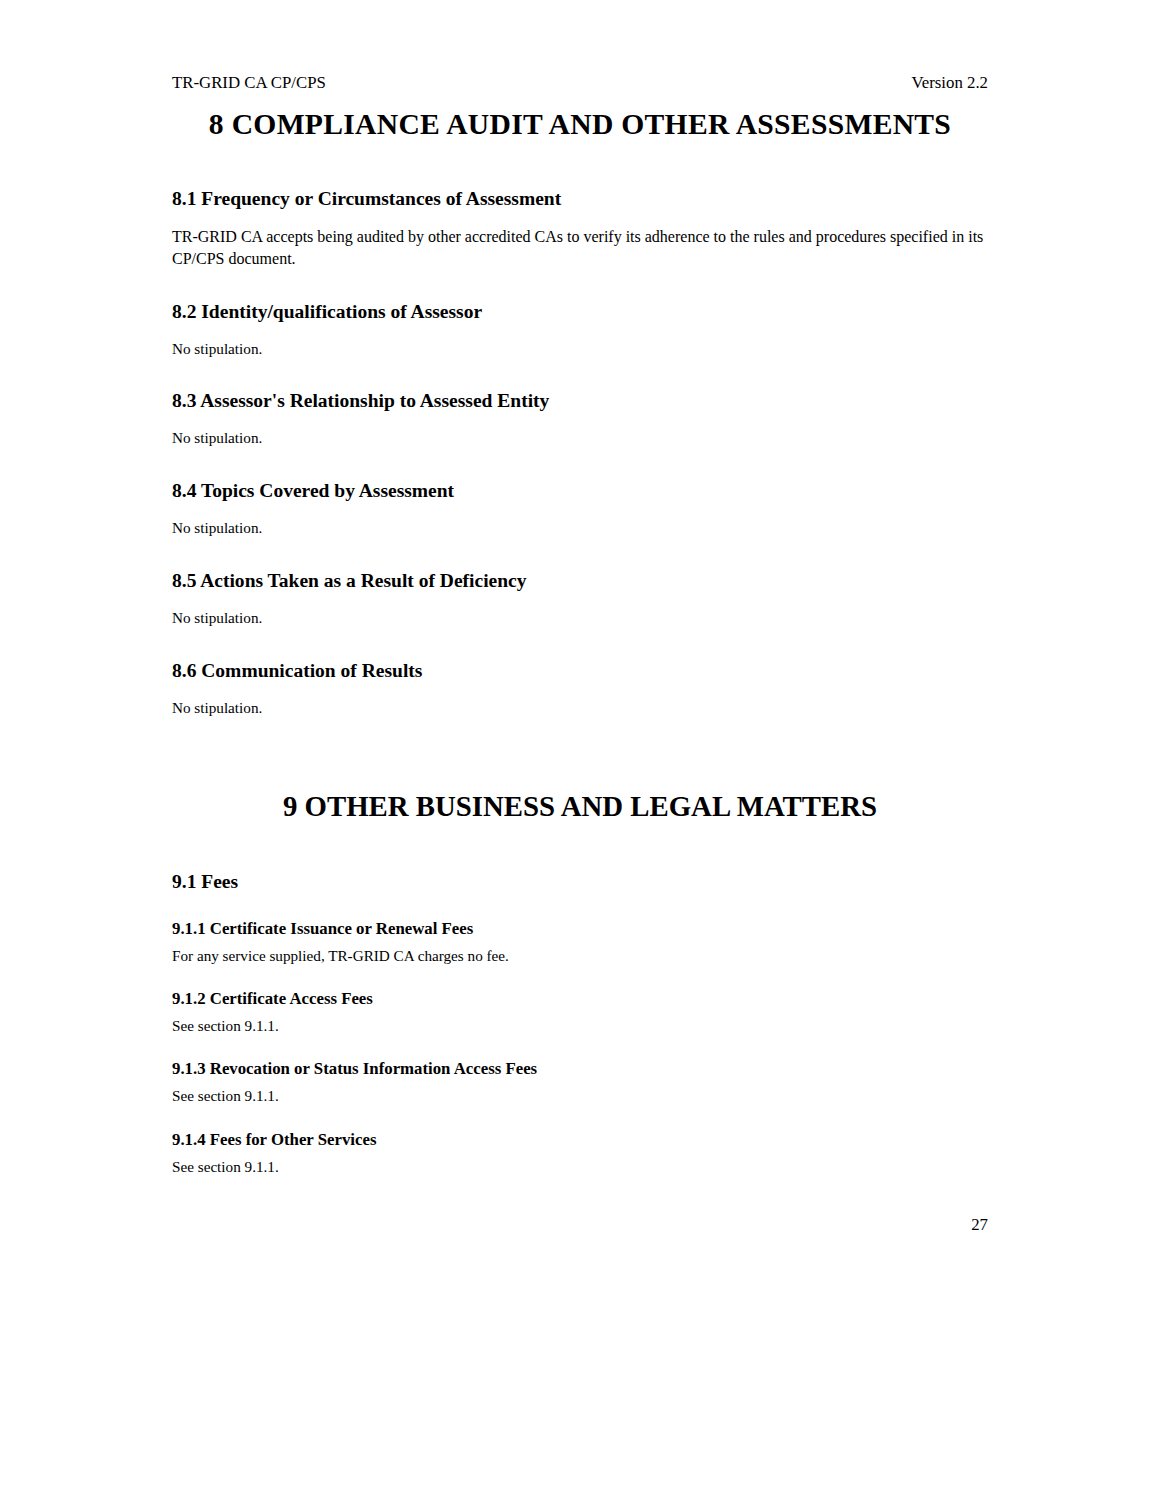TR-GRID CA CP/CPS Version 2.2
8 COMPLIANCE AUDIT AND OTHER ASSESSMENTS
8.1 Frequency or Circumstances of Assessment
TR-GRID CA accepts being audited by other accredited CAs to verify its adherence to the rules and procedures specified in its CP/CPS document.
8.2 Identity/qualifications of Assessor
No stipulation.
8.3 Assessor's Relationship to Assessed Entity
No stipulation.
8.4 Topics Covered by Assessment
No stipulation.
8.5 Actions Taken as a Result of Deficiency
No stipulation.
8.6 Communication of Results
No stipulation.
9 OTHER BUSINESS AND LEGAL MATTERS
9.1 Fees
9.1.1 Certificate Issuance or Renewal Fees
For any service supplied, TR-GRID CA charges no fee.
9.1.2 Certificate Access Fees
See section 9.1.1.
9.1.3 Revocation or Status Information Access Fees
See section 9.1.1.
9.1.4 Fees for Other Services
See section 9.1.1.
27